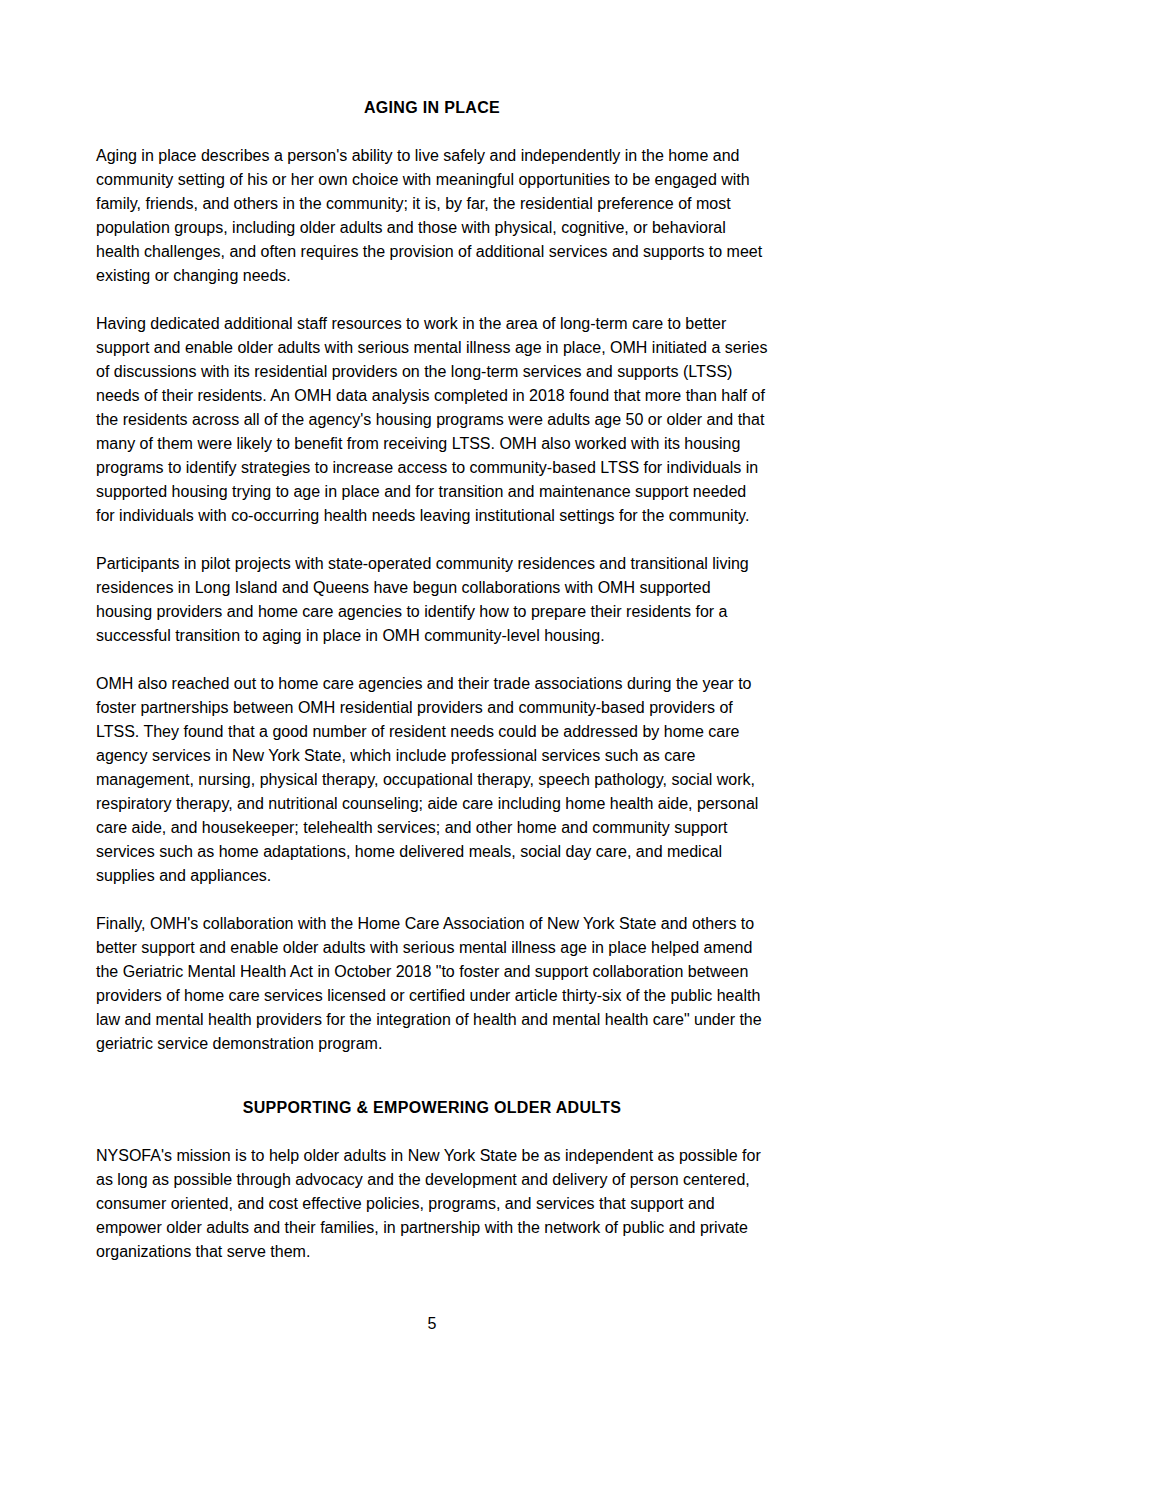AGING IN PLACE
Aging in place describes a person's ability to live safely and independently in the home and community setting of his or her own choice with meaningful opportunities to be engaged with family, friends, and others in the community; it is, by far, the residential preference of most population groups, including older adults and those with physical, cognitive, or behavioral health challenges, and often requires the provision of additional services and supports to meet existing or changing needs.
Having dedicated additional staff resources to work in the area of long-term care to better support and enable older adults with serious mental illness age in place, OMH initiated a series of discussions with its residential providers on the long-term services and supports (LTSS) needs of their residents. An OMH data analysis completed in 2018 found that more than half of the residents across all of the agency's housing programs were adults age 50 or older and that many of them were likely to benefit from receiving LTSS. OMH also worked with its housing programs to identify strategies to increase access to community-based LTSS for individuals in supported housing trying to age in place and for transition and maintenance support needed for individuals with co-occurring health needs leaving institutional settings for the community.
Participants in pilot projects with state-operated community residences and transitional living residences in Long Island and Queens have begun collaborations with OMH supported housing providers and home care agencies to identify how to prepare their residents for a successful transition to aging in place in OMH community-level housing.
OMH also reached out to home care agencies and their trade associations during the year to foster partnerships between OMH residential providers and community-based providers of LTSS. They found that a good number of resident needs could be addressed by home care agency services in New York State, which include professional services such as care management, nursing, physical therapy, occupational therapy, speech pathology, social work, respiratory therapy, and nutritional counseling; aide care including home health aide, personal care aide, and housekeeper; telehealth services; and other home and community support services such as home adaptations, home delivered meals, social day care, and medical supplies and appliances.
Finally, OMH's collaboration with the Home Care Association of New York State and others to better support and enable older adults with serious mental illness age in place helped amend the Geriatric Mental Health Act in October 2018 "to foster and support collaboration between providers of home care services licensed or certified under article thirty-six of the public health law and mental health providers for the integration of health and mental health care" under the geriatric service demonstration program.
SUPPORTING & EMPOWERING OLDER ADULTS
NYSOFA's mission is to help older adults in New York State be as independent as possible for as long as possible through advocacy and the development and delivery of person centered, consumer oriented, and cost effective policies, programs, and services that support and empower older adults and their families, in partnership with the network of public and private organizations that serve them.
5